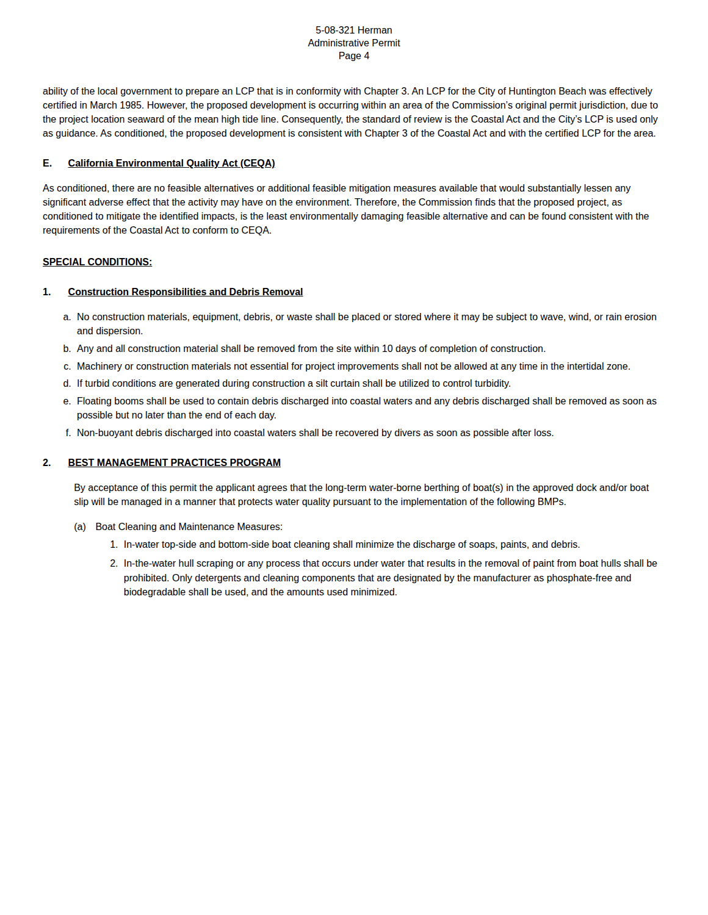5-08-321 Herman
Administrative Permit
Page 4
ability of the local government to prepare an LCP that is in conformity with Chapter 3. An LCP for the City of Huntington Beach was effectively certified in March 1985. However, the proposed development is occurring within an area of the Commission’s original permit jurisdiction, due to the project location seaward of the mean high tide line. Consequently, the standard of review is the Coastal Act and the City’s LCP is used only as guidance. As conditioned, the proposed development is consistent with Chapter 3 of the Coastal Act and with the certified LCP for the area.
E. California Environmental Quality Act (CEQA)
As conditioned, there are no feasible alternatives or additional feasible mitigation measures available that would substantially lessen any significant adverse effect that the activity may have on the environment. Therefore, the Commission finds that the proposed project, as conditioned to mitigate the identified impacts, is the least environmentally damaging feasible alternative and can be found consistent with the requirements of the Coastal Act to conform to CEQA.
SPECIAL CONDITIONS:
1. Construction Responsibilities and Debris Removal
No construction materials, equipment, debris, or waste shall be placed or stored where it may be subject to wave, wind, or rain erosion and dispersion.
Any and all construction material shall be removed from the site within 10 days of completion of construction.
Machinery or construction materials not essential for project improvements shall not be allowed at any time in the intertidal zone.
If turbid conditions are generated during construction a silt curtain shall be utilized to control turbidity.
Floating booms shall be used to contain debris discharged into coastal waters and any debris discharged shall be removed as soon as possible but no later than the end of each day.
Non-buoyant debris discharged into coastal waters shall be recovered by divers as soon as possible after loss.
2. BEST MANAGEMENT PRACTICES PROGRAM
By acceptance of this permit the applicant agrees that the long-term water-borne berthing of boat(s) in the approved dock and/or boat slip will be managed in a manner that protects water quality pursuant to the implementation of the following BMPs.
(a) Boat Cleaning and Maintenance Measures:
In-water top-side and bottom-side boat cleaning shall minimize the discharge of soaps, paints, and debris.
In-the-water hull scraping or any process that occurs under water that results in the removal of paint from boat hulls shall be prohibited. Only detergents and cleaning components that are designated by the manufacturer as phosphate-free and biodegradable shall be used, and the amounts used minimized.